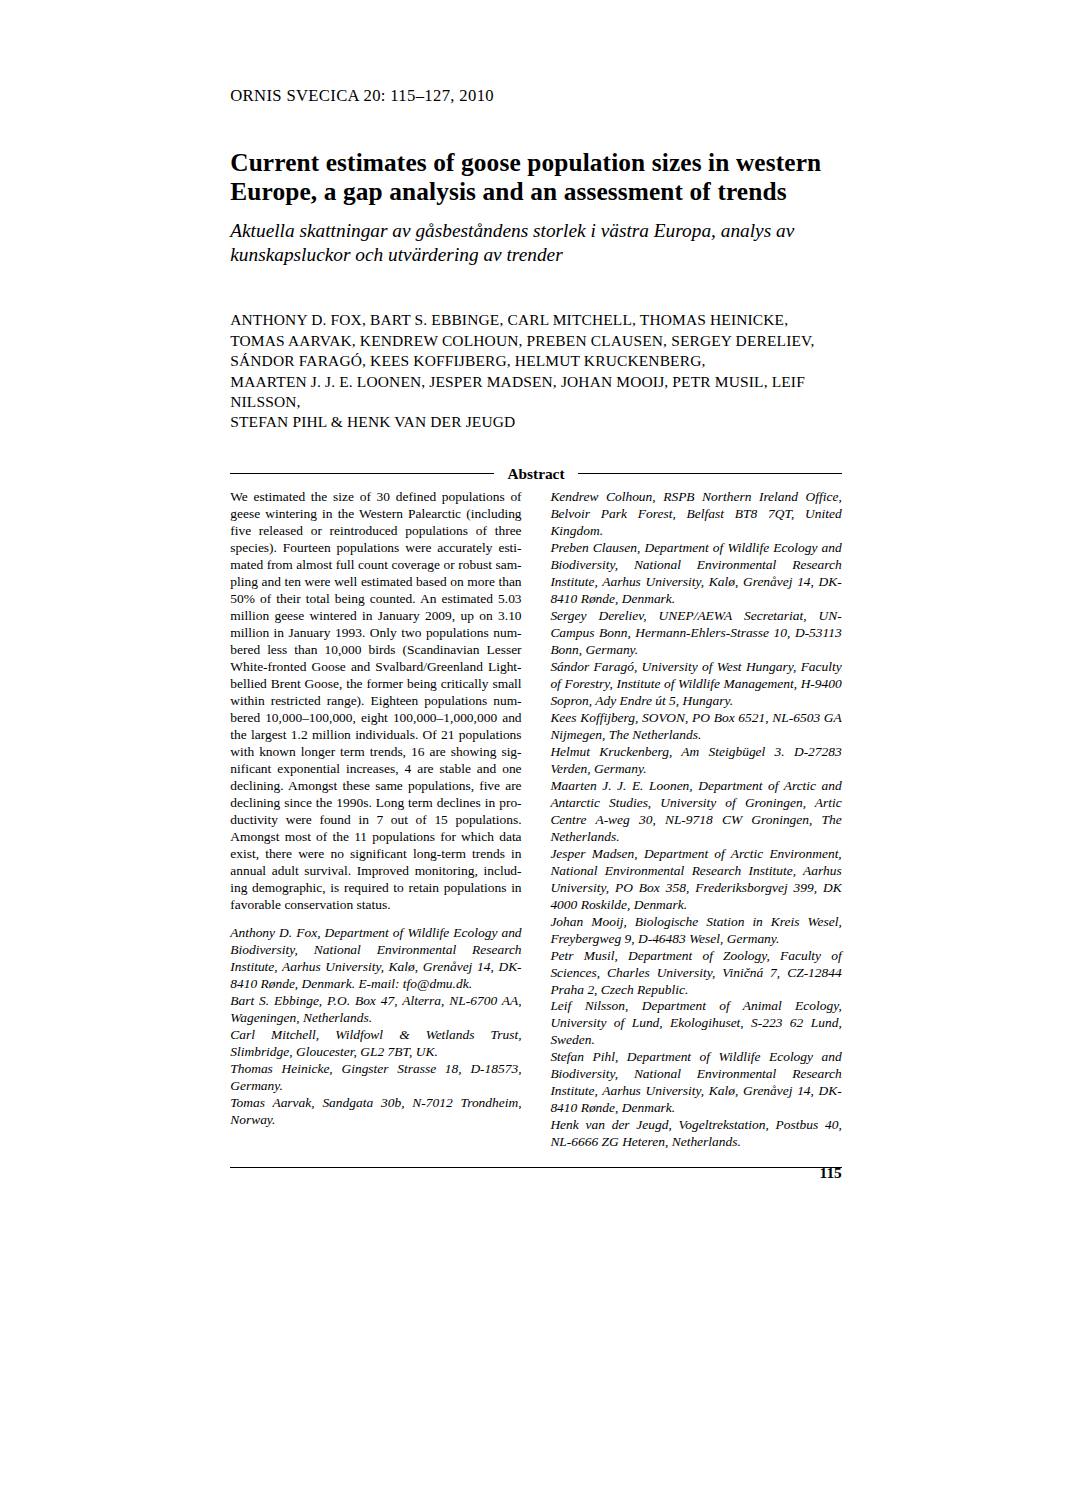ORNIS SVECICA 20: 115–127, 2010
Current estimates of goose population sizes in western Europe, a gap analysis and an assessment of trends
Aktuella skattningar av gåsbeståndens storlek i västra Europa, analys av kunskapsluckor och utvärdering av trender
ANTHONY D. FOX, BART S. EBBINGE, CARL MITCHELL, THOMAS HEINICKE,
TOMAS AARVAK, KENDREW COLHOUN, PREBEN CLAUSEN, SERGEY DERELIEV,
SÁNDOR FARAGÓ, KEES KOFFIJBERG, HELMUT KRUCKENBERG,
MAARTEN J. J. E. LOONEN, JESPER MADSEN, JOHAN MOOIJ, PETR MUSIL, LEIF NILSSON,
STEFAN PIHL & HENK VAN DER JEUGD
Abstract
We estimated the size of 30 defined populations of geese wintering in the Western Palearctic (including five released or reintroduced populations of three species). Fourteen populations were accurately estimated from almost full count coverage or robust sampling and ten were well estimated based on more than 50% of their total being counted. An estimated 5.03 million geese wintered in January 2009, up on 3.10 million in January 1993. Only two populations numbered less than 10,000 birds (Scandinavian Lesser White-fronted Goose and Svalbard/Greenland Light-bellied Brent Goose, the former being critically small within restricted range). Eighteen populations numbered 10,000–100,000, eight 100,000–1,000,000 and the largest 1.2 million individuals. Of 21 populations with known longer term trends, 16 are showing significant exponential increases, 4 are stable and one declining. Amongst these same populations, five are declining since the 1990s. Long term declines in productivity were found in 7 out of 15 populations. Amongst most of the 11 populations for which data exist, there were no significant long-term trends in annual adult survival. Improved monitoring, including demographic, is required to retain populations in favorable conservation status.
Anthony D. Fox, Department of Wildlife Ecology and Biodiversity, National Environmental Research Institute, Aarhus University, Kalø, Grenåvej 14, DK-8410 Rønde, Denmark. E-mail: tfo@dmu.dk.
Bart S. Ebbinge, P.O. Box 47, Alterra, NL-6700 AA, Wageningen, Netherlands.
Carl Mitchell, Wildfowl & Wetlands Trust, Slimbridge, Gloucester, GL2 7BT, UK.
Thomas Heinicke, Gingster Strasse 18, D-18573, Germany.
Tomas Aarvak, Sandgata 30b, N-7012 Trondheim, Norway.
Kendrew Colhoun, RSPB Northern Ireland Office, Belvoir Park Forest, Belfast BT8 7QT, United Kingdom.
Preben Clausen, Department of Wildlife Ecology and Biodiversity, National Environmental Research Institute, Aarhus University, Kalø, Grenåvej 14, DK-8410 Rønde, Denmark.
Sergey Dereliev, UNEP/AEWA Secretariat, UN-Campus Bonn, Hermann-Ehlers-Strasse 10, D-53113 Bonn, Germany.
Sándor Faragó, University of West Hungary, Faculty of Forestry, Institute of Wildlife Management, H-9400 Sopron, Ady Endre út 5, Hungary.
Kees Koffijberg, SOVON, PO Box 6521, NL-6503 GA Nijmegen, The Netherlands.
Helmut Kruckenberg, Am Steigbügel 3. D-27283 Verden, Germany.
Maarten J. J. E. Loonen, Department of Arctic and Antarctic Studies, University of Groningen, Artic Centre A-weg 30, NL-9718 CW Groningen, The Netherlands.
Jesper Madsen, Department of Arctic Environment, National Environmental Research Institute, Aarhus University, PO Box 358, Frederiksborgvej 399, DK 4000 Roskilde, Denmark.
Johan Mooij, Biologische Station in Kreis Wesel, Freybergweg 9, D-46483 Wesel, Germany.
Petr Musil, Department of Zoology, Faculty of Sciences, Charles University, Viničná 7, CZ-12844 Praha 2, Czech Republic.
Leif Nilsson, Department of Animal Ecology, University of Lund, Ekologihuset, S-223 62 Lund, Sweden.
Stefan Pihl, Department of Wildlife Ecology and Biodiversity, National Environmental Research Institute, Aarhus University, Kalø, Grenåvej 14, DK-8410 Rønde, Denmark.
Henk van der Jeugd, Vogeltrekstation, Postbus 40, NL-6666 ZG Heteren, Netherlands.
115